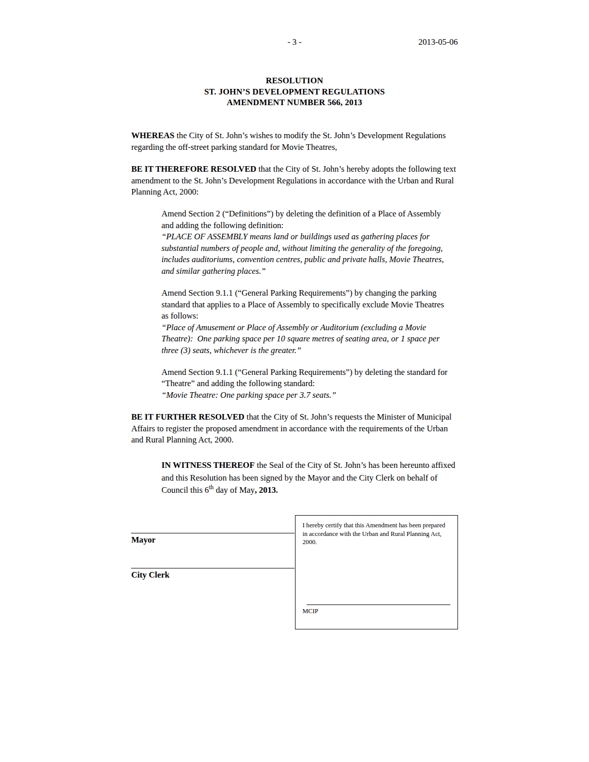- 3 - 2013-05-06
RESOLUTION
ST. JOHN’S DEVELOPMENT REGULATIONS
AMENDMENT NUMBER 566, 2013
WHEREAS the City of St. John’s wishes to modify the St. John’s Development Regulations regarding the off-street parking standard for Movie Theatres,
BE IT THEREFORE RESOLVED that the City of St. John’s hereby adopts the following text amendment to the St. John’s Development Regulations in accordance with the Urban and Rural Planning Act, 2000:
Amend Section 2 (“Definitions”) by deleting the definition of a Place of Assembly and adding the following definition:
“PLACE OF ASSEMBLY means land or buildings used as gathering places for substantial numbers of people and, without limiting the generality of the foregoing, includes auditoriums, convention centres, public and private halls, Movie Theatres, and similar gathering places.”
Amend Section 9.1.1 (“General Parking Requirements”) by changing the parking standard that applies to a Place of Assembly to specifically exclude Movie Theatres as follows:
“Place of Amusement or Place of Assembly or Auditorium (excluding a Movie Theatre): One parking space per 10 square metres of seating area, or 1 space per three (3) seats, whichever is the greater.”
Amend Section 9.1.1 (“General Parking Requirements”) by deleting the standard for “Theatre” and adding the following standard:
“Movie Theatre: One parking space per 3.7 seats.”
BE IT FURTHER RESOLVED that the City of St. John’s requests the Minister of Municipal Affairs to register the proposed amendment in accordance with the requirements of the Urban and Rural Planning Act, 2000.
IN WITNESS THEREOF the Seal of the City of St. John’s has been hereunto affixed and this Resolution has been signed by the Mayor and the City Clerk on behalf of Council this 6th day of May, 2013.
Mayor
City Clerk
I hereby certify that this Amendment has been prepared in accordance with the Urban and Rural Planning Act, 2000.
MCIP